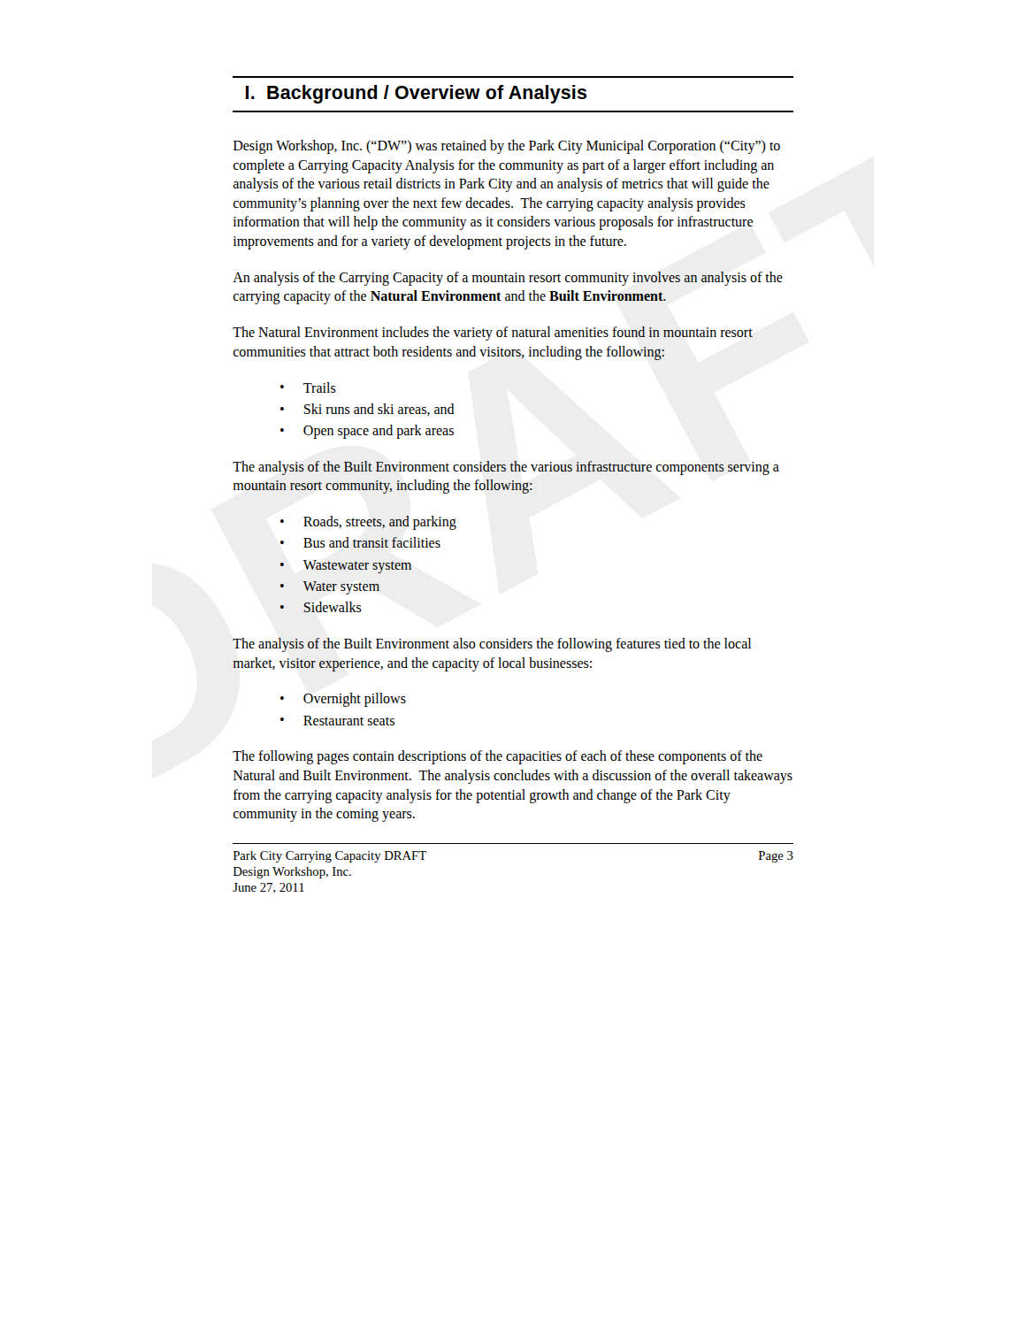DRAFT
I. Background / Overview of Analysis
Design Workshop, Inc. (“DW”) was retained by the Park City Municipal Corporation (“City”) to complete a Carrying Capacity Analysis for the community as part of a larger effort including an analysis of the various retail districts in Park City and an analysis of metrics that will guide the community’s planning over the next few decades. The carrying capacity analysis provides information that will help the community as it considers various proposals for infrastructure improvements and for a variety of development projects in the future.
An analysis of the Carrying Capacity of a mountain resort community involves an analysis of the carrying capacity of the Natural Environment and the Built Environment.
The Natural Environment includes the variety of natural amenities found in mountain resort communities that attract both residents and visitors, including the following:
Trails
Ski runs and ski areas, and
Open space and park areas
The analysis of the Built Environment considers the various infrastructure components serving a mountain resort community, including the following:
Roads, streets, and parking
Bus and transit facilities
Wastewater system
Water system
Sidewalks
The analysis of the Built Environment also considers the following features tied to the local market, visitor experience, and the capacity of local businesses:
Overnight pillows
Restaurant seats
The following pages contain descriptions of the capacities of each of these components of the Natural and Built Environment. The analysis concludes with a discussion of the overall takeaways from the carrying capacity analysis for the potential growth and change of the Park City community in the coming years.
Park City Carrying Capacity DRAFT
Design Workshop, Inc.
June 27, 2011
Page 3